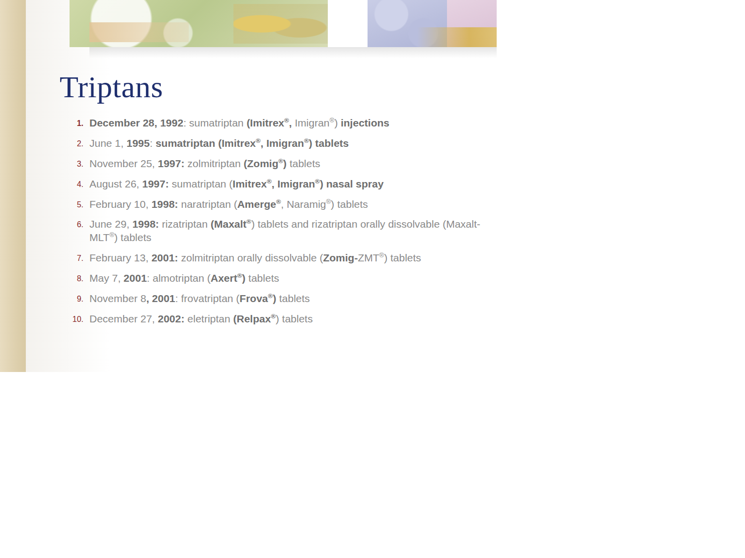Triptans
December 28, 1992: sumatriptan (Imitrex®, Imigran®) injections
June 1, 1995: sumatriptan (Imitrex®, Imigran®) tablets
November 25, 1997: zolmitriptan (Zomig®) tablets
August 26, 1997: sumatriptan (Imitrex®, Imigran®) nasal spray
February 10, 1998: naratriptan (Amerge®, Naramig®) tablets
June 29, 1998: rizatriptan (Maxalt®) tablets and rizatriptan orally dissolvable (Maxalt-MLT®) tablets
February 13, 2001: zolmitriptan orally dissolvable (Zomig-ZMT®) tablets
May 7, 2001: almotriptan (Axert®) tablets
November 8, 2001: frovatriptan (Frova®) tablets
December 27, 2002: eletriptan (Relpax®) tablets